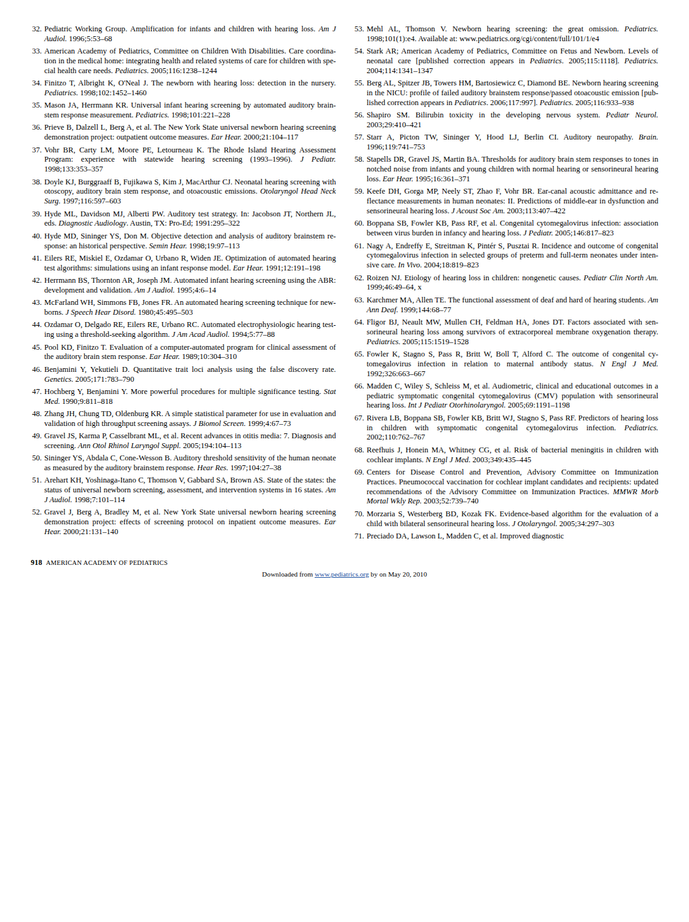Pediatric Working Group. Amplification for infants and children with hearing loss. Am J Audiol. 1996;5:53–68
American Academy of Pediatrics, Committee on Children With Disabilities. Care coordination in the medical home: integrating health and related systems of care for children with special health care needs. Pediatrics. 2005;116:1238–1244
Finitzo T, Albright K, O'Neal J. The newborn with hearing loss: detection in the nursery. Pediatrics. 1998;102:1452–1460
Mason JA, Herrmann KR. Universal infant hearing screening by automated auditory brainstem response measurement. Pediatrics. 1998;101:221–228
Prieve B, Dalzell L, Berg A, et al. The New York State universal newborn hearing screening demonstration project: outpatient outcome measures. Ear Hear. 2000;21:104–117
Vohr BR, Carty LM, Moore PE, Letourneau K. The Rhode Island Hearing Assessment Program: experience with statewide hearing screening (1993–1996). J Pediatr. 1998;133:353–357
Doyle KJ, Burggraaff B, Fujikawa S, Kim J, MacArthur CJ. Neonatal hearing screening with otoscopy, auditory brain stem response, and otoacoustic emissions. Otolaryngol Head Neck Surg. 1997;116:597–603
Hyde ML, Davidson MJ, Alberti PW. Auditory test strategy. In: Jacobson JT, Northern JL, eds. Diagnostic Audiology. Austin, TX: Pro-Ed; 1991:295–322
Hyde MD, Sininger YS, Don M. Objective detection and analysis of auditory brainstem response: an historical perspective. Semin Hear. 1998;19:97–113
Eilers RE, Miskiel E, Ozdamar O, Urbano R, Widen JE. Optimization of automated hearing test algorithms: simulations using an infant response model. Ear Hear. 1991;12:191–198
Herrmann BS, Thornton AR, Joseph JM. Automated infant hearing screening using the ABR: development and validation. Am J Audiol. 1995;4:6–14
McFarland WH, Simmons FB, Jones FR. An automated hearing screening technique for newborns. J Speech Hear Disord. 1980;45:495–503
Ozdamar O, Delgado RE, Eilers RE, Urbano RC. Automated electrophysiologic hearing testing using a threshold-seeking algorithm. J Am Acad Audiol. 1994;5:77–88
Pool KD, Finitzo T. Evaluation of a computer-automated program for clinical assessment of the auditory brain stem response. Ear Hear. 1989;10:304–310
Benjamini Y, Yekutieli D. Quantitative trait loci analysis using the false discovery rate. Genetics. 2005;171:783–790
Hochberg Y, Benjamini Y. More powerful procedures for multiple significance testing. Stat Med. 1990;9:811–818
Zhang JH, Chung TD, Oldenburg KR. A simple statistical parameter for use in evaluation and validation of high throughput screening assays. J Biomol Screen. 1999;4:67–73
Gravel JS, Karma P, Casselbrant ML, et al. Recent advances in otitis media: 7. Diagnosis and screening. Ann Otol Rhinol Laryngol Suppl. 2005;194:104–113
Sininger YS, Abdala C, Cone-Wesson B. Auditory threshold sensitivity of the human neonate as measured by the auditory brainstem response. Hear Res. 1997;104:27–38
Arehart KH, Yoshinaga-Itano C, Thomson V, Gabbard SA, Brown AS. State of the states: the status of universal newborn screening, assessment, and intervention systems in 16 states. Am J Audiol. 1998;7:101–114
Gravel J, Berg A, Bradley M, et al. New York State universal newborn hearing screening demonstration project: effects of screening protocol on inpatient outcome measures. Ear Hear. 2000;21:131–140
Mehl AL, Thomson V. Newborn hearing screening: the great omission. Pediatrics. 1998;101(1):e4. Available at: www.pediatrics.org/cgi/content/full/101/1/e4
Stark AR; American Academy of Pediatrics, Committee on Fetus and Newborn. Levels of neonatal care [published correction appears in Pediatrics. 2005;115:1118]. Pediatrics. 2004;114:1341–1347
Berg AL, Spitzer JB, Towers HM, Bartosiewicz C, Diamond BE. Newborn hearing screening in the NICU: profile of failed auditory brainstem response/passed otoacoustic emission [published correction appears in Pediatrics. 2006;117:997]. Pediatrics. 2005;116:933–938
Shapiro SM. Bilirubin toxicity in the developing nervous system. Pediatr Neurol. 2003;29:410–421
Starr A, Picton TW, Sininger Y, Hood LJ, Berlin CI. Auditory neuropathy. Brain. 1996;119:741–753
Stapells DR, Gravel JS, Martin BA. Thresholds for auditory brain stem responses to tones in notched noise from infants and young children with normal hearing or sensorineural hearing loss. Ear Hear. 1995;16:361–371
Keefe DH, Gorga MP, Neely ST, Zhao F, Vohr BR. Ear-canal acoustic admittance and reflectance measurements in human neonates: II. Predictions of middle-ear in dysfunction and sensorineural hearing loss. J Acoust Soc Am. 2003;113:407–422
Boppana SB, Fowler KB, Pass RF, et al. Congenital cytomegalovirus infection: association between virus burden in infancy and hearing loss. J Pediatr. 2005;146:817–823
Nagy A, Endreffy E, Streitman K, Pintér S, Pusztai R. Incidence and outcome of congenital cytomegalovirus infection in selected groups of preterm and full-term neonates under intensive care. In Vivo. 2004;18:819–823
Roizen NJ. Etiology of hearing loss in children: nongenetic causes. Pediatr Clin North Am. 1999;46:49–64, x
Karchmer MA, Allen TE. The functional assessment of deaf and hard of hearing students. Am Ann Deaf. 1999;144:68–77
Fligor BJ, Neault MW, Mullen CH, Feldman HA, Jones DT. Factors associated with sensorineural hearing loss among survivors of extracorporeal membrane oxygenation therapy. Pediatrics. 2005;115:1519–1528
Fowler K, Stagno S, Pass R, Britt W, Boll T, Alford C. The outcome of congenital cytomegalovirus infection in relation to maternal antibody status. N Engl J Med. 1992;326:663–667
Madden C, Wiley S, Schleiss M, et al. Audiometric, clinical and educational outcomes in a pediatric symptomatic congenital cytomegalovirus (CMV) population with sensorineural hearing loss. Int J Pediatr Otorhinolaryngol. 2005;69:1191–1198
Rivera LB, Boppana SB, Fowler KB, Britt WJ, Stagno S, Pass RF. Predictors of hearing loss in children with symptomatic congenital cytomegalovirus infection. Pediatrics. 2002;110:762–767
Reefhuis J, Honein MA, Whitney CG, et al. Risk of bacterial meningitis in children with cochlear implants. N Engl J Med. 2003;349:435–445
Centers for Disease Control and Prevention, Advisory Committee on Immunization Practices. Pneumococcal vaccination for cochlear implant candidates and recipients: updated recommendations of the Advisory Committee on Immunization Practices. MMWR Morb Mortal Wkly Rep. 2003;52:739–740
Morzaria S, Westerberg BD, Kozak FK. Evidence-based algorithm for the evaluation of a child with bilateral sensorineural hearing loss. J Otolaryngol. 2005;34:297–303
Preciado DA, Lawson L, Madden C, et al. Improved diagnostic
918 AMERICAN ACADEMY OF PEDIATRICS
Downloaded from www.pediatrics.org by on May 20, 2010